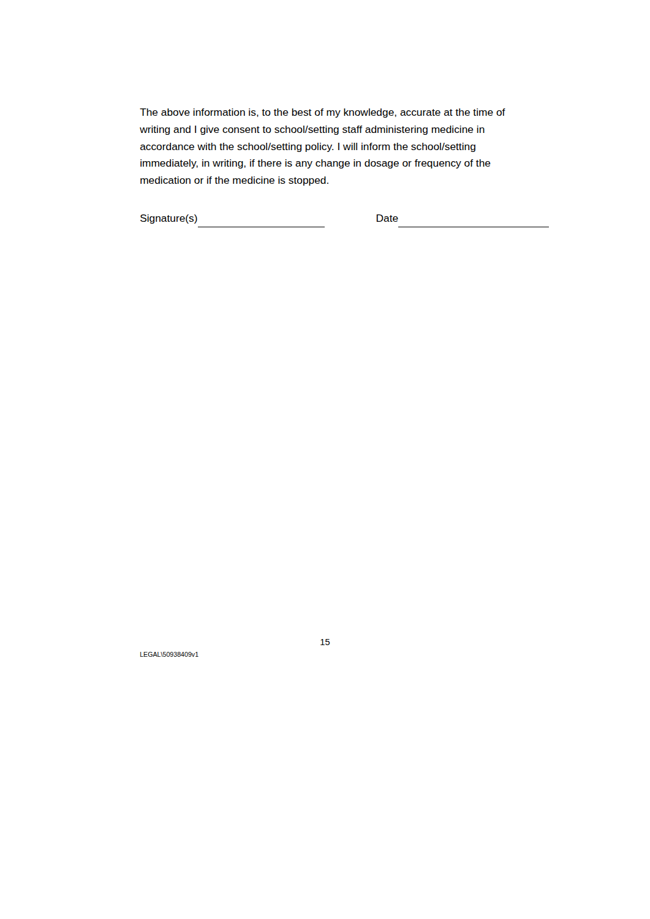The above information is, to the best of my knowledge, accurate at the time of writing and I give consent to school/setting staff administering medicine in accordance with the school/setting policy. I will inform the school/setting immediately, in writing, if there is any change in dosage or frequency of the medication or if the medicine is stopped.
Signature(s) Date
15
LEGAL\50938409v1